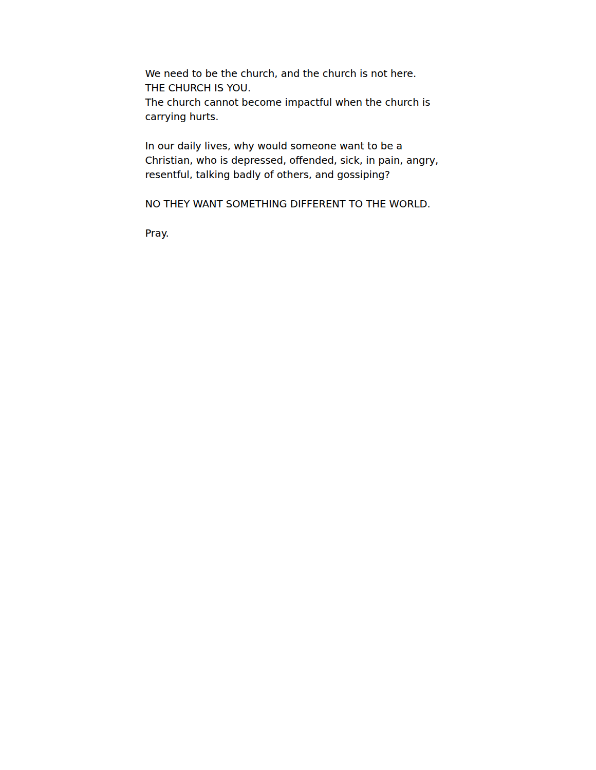We need to be the church, and the church is not here.
THE CHURCH IS YOU.
The church cannot become impactful when the church is carrying hurts.
In our daily lives, why would someone want to be a Christian, who is depressed, offended, sick, in pain, angry, resentful, talking badly of others, and gossiping?
NO THEY WANT SOMETHING DIFFERENT TO THE WORLD.
Pray.